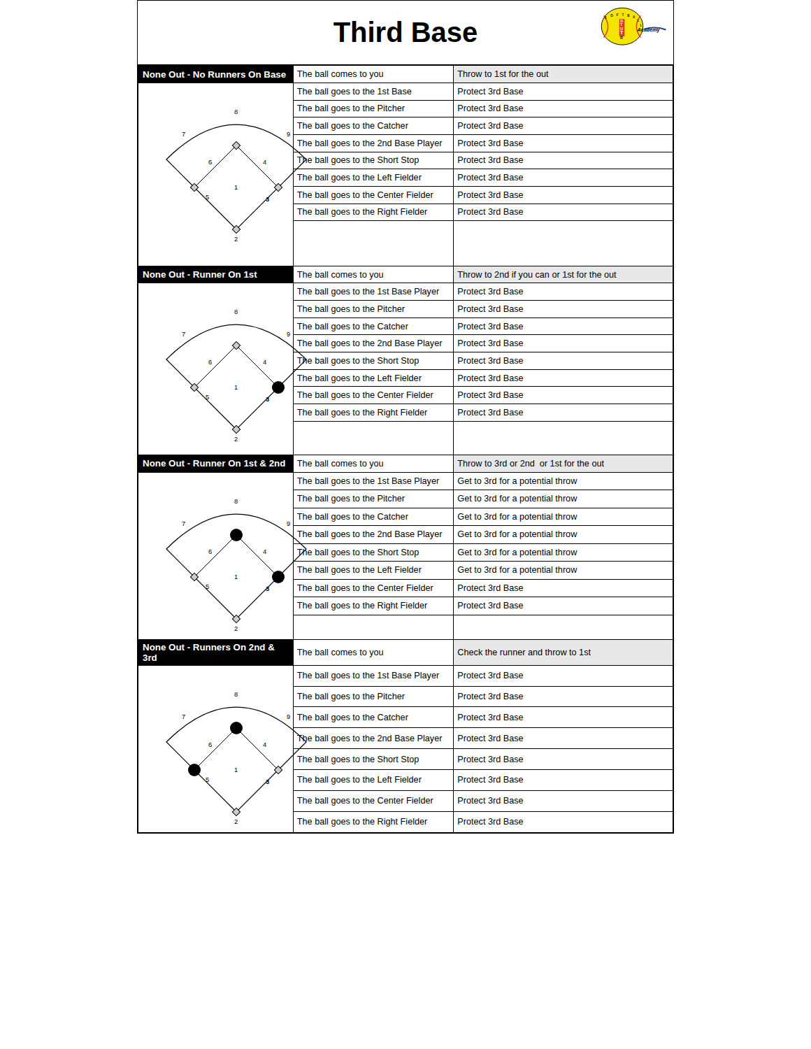Third Base
S O F T B A L L T U T O R Academy
| None Out - No Runners On Base | The ball comes to you | Throw to 1st for the out |
| 8 7 9 6 4 1 5 3 2 | The ball goes to the 1st Base | Protect 3rd Base |
| The ball goes to the Pitcher | Protect 3rd Base |
| The ball goes to the Catcher | Protect 3rd Base |
| The ball goes to the 2nd Base Player | Protect 3rd Base |
| The ball goes to the Short Stop | Protect 3rd Base |
| The ball goes to the Left Fielder | Protect 3rd Base |
| The ball goes to the Center Fielder | Protect 3rd Base |
| The ball goes to the Right Fielder | Protect 3rd Base |
| None Out - Runner On 1st | The ball comes to you | Throw to 2nd if you can or 1st for the out |
| 8 7 9 6 4 1 5 3 2 | The ball goes to the 1st Base Player | Protect 3rd Base |
| The ball goes to the Pitcher | Protect 3rd Base |
| The ball goes to the Catcher | Protect 3rd Base |
| The ball goes to the 2nd Base Player | Protect 3rd Base |
| The ball goes to the Short Stop | Protect 3rd Base |
| The ball goes to the Left Fielder | Protect 3rd Base |
| The ball goes to the Center Fielder | Protect 3rd Base |
| The ball goes to the Right Fielder | Protect 3rd Base |
| None Out - Runner On 1st & 2nd | The ball comes to you | Throw to 3rd or 2nd or 1st for the out |
| 8 7 9 6 4 1 5 3 2 | The ball goes to the 1st Base Player | Get to 3rd for a potential throw |
| The ball goes to the Pitcher | Get to 3rd for a potential throw |
| The ball goes to the Catcher | Get to 3rd for a potential throw |
| The ball goes to the 2nd Base Player | Get to 3rd for a potential throw |
| The ball goes to the Short Stop | Get to 3rd for a potential throw |
| The ball goes to the Left Fielder | Get to 3rd for a potential throw |
| The ball goes to the Center Fielder | Protect 3rd Base |
| The ball goes to the Right Fielder | Protect 3rd Base |
| None Out - Runners On 2nd & 3rd | The ball comes to you | Check the runner and throw to 1st |
| 8 7 9 6 4 1 5 3 2 | The ball goes to the 1st Base Player | Protect 3rd Base |
| The ball goes to the Pitcher | Protect 3rd Base |
| The ball goes to the Catcher | Protect 3rd Base |
| The ball goes to the 2nd Base Player | Protect 3rd Base |
| The ball goes to the Short Stop | Protect 3rd Base |
| The ball goes to the Left Fielder | Protect 3rd Base |
| The ball goes to the Center Fielder | Protect 3rd Base |
| The ball goes to the Right Fielder | Protect 3rd Base |